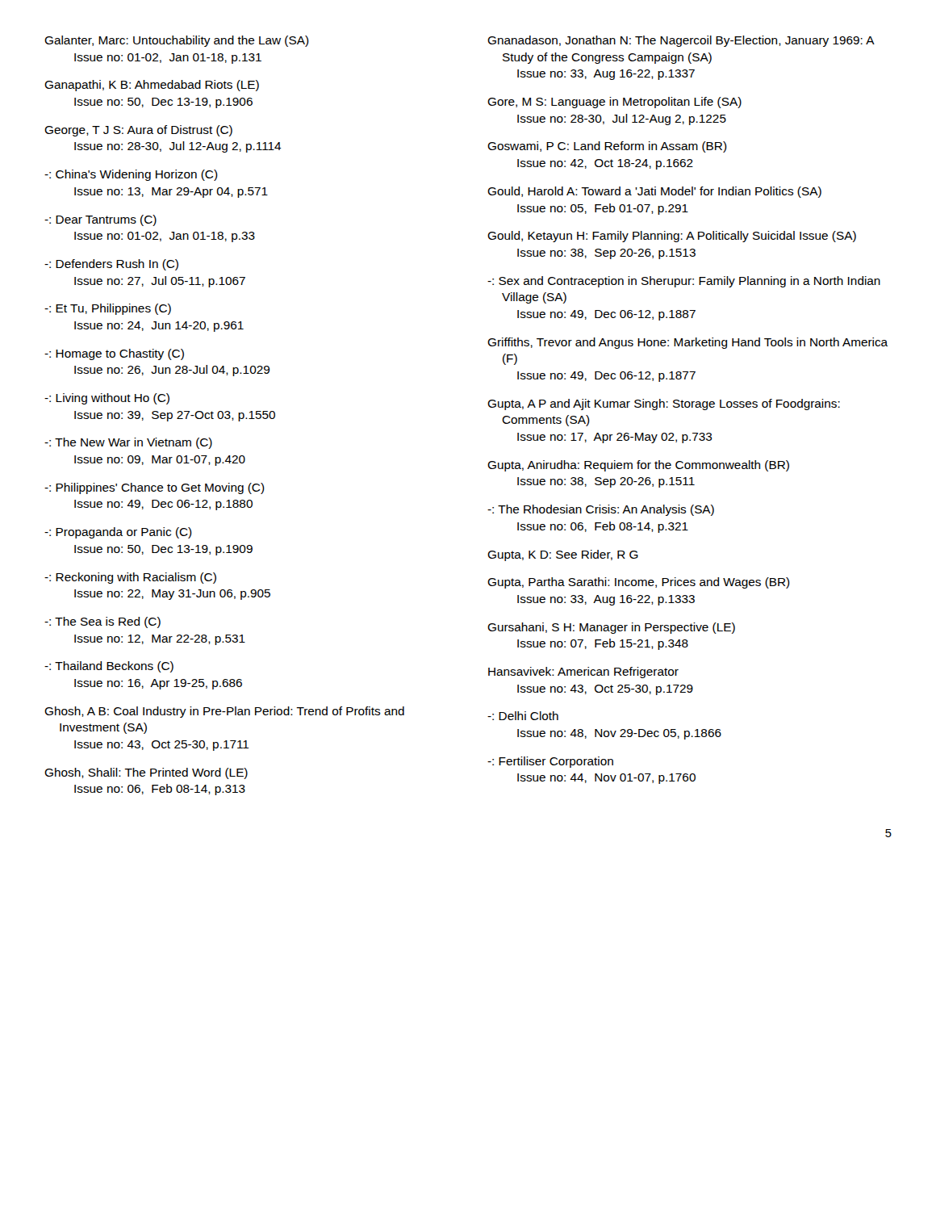Galanter, Marc: Untouchability and the Law (SA) Issue no: 01-02, Jan 01-18, p.131
Ganapathi, K B: Ahmedabad Riots (LE) Issue no: 50, Dec 13-19, p.1906
George, T J S: Aura of Distrust (C) Issue no: 28-30, Jul 12-Aug 2, p.1114
-: China's Widening Horizon (C) Issue no: 13, Mar 29-Apr 04, p.571
-: Dear Tantrums (C) Issue no: 01-02, Jan 01-18, p.33
-: Defenders Rush In (C) Issue no: 27, Jul 05-11, p.1067
-: Et Tu, Philippines (C) Issue no: 24, Jun 14-20, p.961
-: Homage to Chastity (C) Issue no: 26, Jun 28-Jul 04, p.1029
-: Living without Ho (C) Issue no: 39, Sep 27-Oct 03, p.1550
-: The New War in Vietnam (C) Issue no: 09, Mar 01-07, p.420
-: Philippines' Chance to Get Moving (C) Issue no: 49, Dec 06-12, p.1880
-: Propaganda or Panic (C) Issue no: 50, Dec 13-19, p.1909
-: Reckoning with Racialism (C) Issue no: 22, May 31-Jun 06, p.905
-: The Sea is Red (C) Issue no: 12, Mar 22-28, p.531
-: Thailand Beckons (C) Issue no: 16, Apr 19-25, p.686
Ghosh, A B: Coal Industry in Pre-Plan Period: Trend of Profits and Investment (SA) Issue no: 43, Oct 25-30, p.1711
Ghosh, Shalil: The Printed Word (LE) Issue no: 06, Feb 08-14, p.313
Gnanadason, Jonathan N: The Nagercoil By-Election, January 1969: A Study of the Congress Campaign (SA) Issue no: 33, Aug 16-22, p.1337
Gore, M S: Language in Metropolitan Life (SA) Issue no: 28-30, Jul 12-Aug 2, p.1225
Goswami, P C: Land Reform in Assam (BR) Issue no: 42, Oct 18-24, p.1662
Gould, Harold A: Toward a 'Jati Model' for Indian Politics (SA) Issue no: 05, Feb 01-07, p.291
Gould, Ketayun H: Family Planning: A Politically Suicidal Issue (SA) Issue no: 38, Sep 20-26, p.1513
-: Sex and Contraception in Sherupur: Family Planning in a North Indian Village (SA) Issue no: 49, Dec 06-12, p.1887
Griffiths, Trevor and Angus Hone: Marketing Hand Tools in North America (F) Issue no: 49, Dec 06-12, p.1877
Gupta, A P and Ajit Kumar Singh: Storage Losses of Foodgrains: Comments (SA) Issue no: 17, Apr 26-May 02, p.733
Gupta, Anirudha: Requiem for the Commonwealth (BR) Issue no: 38, Sep 20-26, p.1511
-: The Rhodesian Crisis: An Analysis (SA) Issue no: 06, Feb 08-14, p.321
Gupta, K D: See Rider, R G
Gupta, Partha Sarathi: Income, Prices and Wages (BR) Issue no: 33, Aug 16-22, p.1333
Gursahani, S H: Manager in Perspective (LE) Issue no: 07, Feb 15-21, p.348
Hansavivek: American Refrigerator Issue no: 43, Oct 25-30, p.1729
-: Delhi Cloth Issue no: 48, Nov 29-Dec 05, p.1866
-: Fertiliser Corporation Issue no: 44, Nov 01-07, p.1760
5